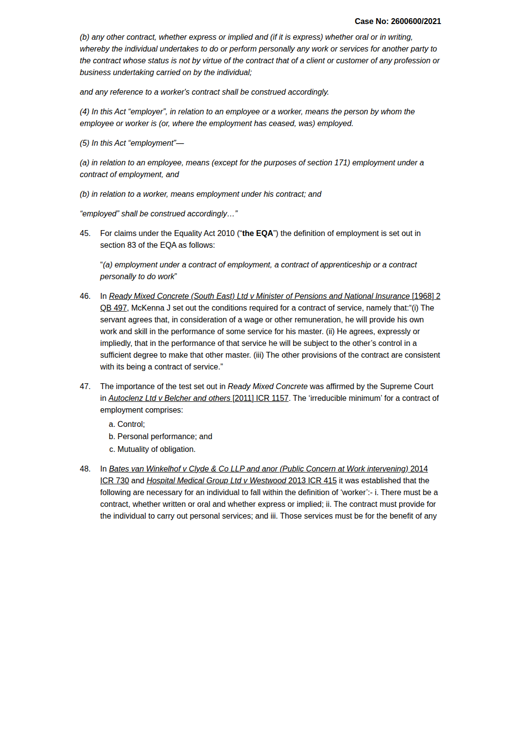Case No: 2600600/2021
(b) any other contract, whether express or implied and (if it is express) whether oral or in writing, whereby the individual undertakes to do or perform personally any work or services for another party to the contract whose status is not by virtue of the contract that of a client or customer of any profession or business undertaking carried on by the individual;
and any reference to a worker's contract shall be construed accordingly.
(4) In this Act “employer”, in relation to an employee or a worker, means the person by whom the employee or worker is (or, where the employment has ceased, was) employed.
(5) In this Act “employment”—
(a) in relation to an employee, means (except for the purposes of section 171) employment under a contract of employment, and
(b) in relation to a worker, means employment under his contract; and
“employed” shall be construed accordingly…”
45. For claims under the Equality Act 2010 (“the EQA”) the definition of employment is set out in section 83 of the EQA as follows:
“(a) employment under a contract of employment, a contract of apprenticeship or a contract personally to do work”
46. In Ready Mixed Concrete (South East) Ltd v Minister of Pensions and National Insurance [1968] 2 QB 497, McKenna J set out the conditions required for a contract of service, namely that:“(i) The servant agrees that, in consideration of a wage or other remuneration, he will provide his own work and skill in the performance of some service for his master. (ii) He agrees, expressly or impliedly, that in the performance of that service he will be subject to the other’s control in a sufficient degree to make that other master. (iii) The other provisions of the contract are consistent with its being a contract of service.”
47. The importance of the test set out in Ready Mixed Concrete was affirmed by the Supreme Court in Autoclenz Ltd v Belcher and others [2011] ICR 1157. The ‘irreducible minimum’ for a contract of employment comprises:
Control;
Personal performance; and
Mutuality of obligation.
48. In Bates van Winkelhof v Clyde & Co LLP and anor (Public Concern at Work intervening) 2014 ICR 730 and Hospital Medical Group Ltd v Westwood 2013 ICR 415 it was established that the following are necessary for an individual to fall within the definition of ‘worker’:- i. There must be a contract, whether written or oral and whether express or implied; ii. The contract must provide for the individual to carry out personal services; and iii. Those services must be for the benefit of any